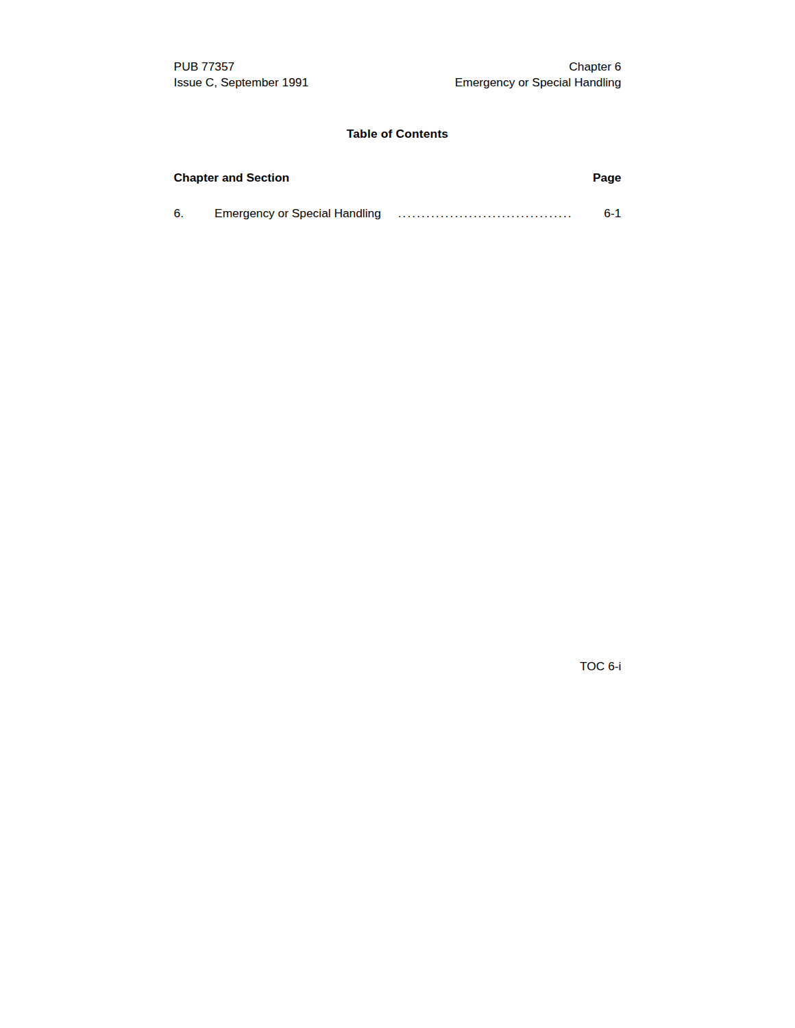| PUB 77357 | Chapter 6 |
| Issue C, September 1991 | Emergency or Special Handling |
Table of Contents
| Chapter and Section | Page |
| 6. | Emergency or Special Handling | ............................................................... | 6-1 |
TOC 6-i